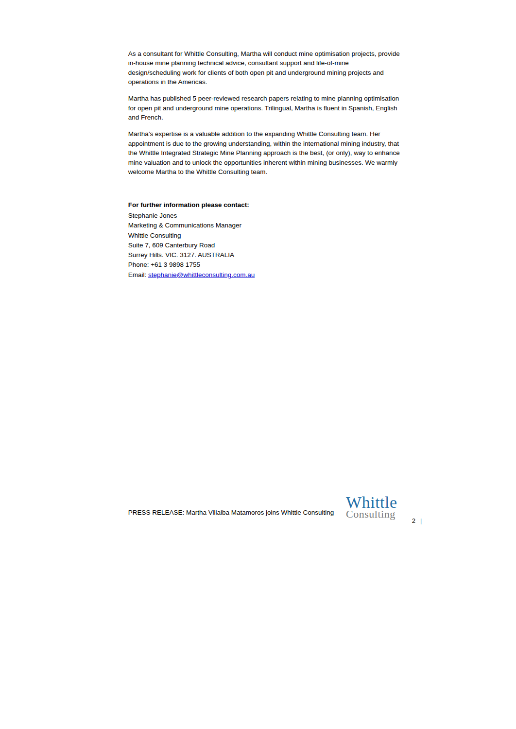As a consultant for Whittle Consulting, Martha will conduct mine optimisation projects, provide in-house mine planning technical advice, consultant support and life-of-mine design/scheduling work for clients of both open pit and underground mining projects and operations in the Americas.
Martha has published 5 peer-reviewed research papers relating to mine planning optimisation for open pit and underground mine operations. Trilingual, Martha is fluent in Spanish, English and French.
Martha’s expertise is a valuable addition to the expanding Whittle Consulting team. Her appointment is due to the growing understanding, within the international mining industry, that the Whittle Integrated Strategic Mine Planning approach is the best, (or only), way to enhance mine valuation and to unlock the opportunities inherent within mining businesses. We warmly welcome Martha to the Whittle Consulting team.
For further information please contact:
Stephanie Jones
Marketing & Communications Manager
Whittle Consulting
Suite 7, 609 Canterbury Road
Surrey Hills. VIC. 3127. AUSTRALIA
Phone: +61 3 9898 1755
Email: stephanie@whittleconsulting.com.au
PRESS RELEASE: Martha Villalba Matamoros joins Whittle Consulting
Whittle
Consulting
2|